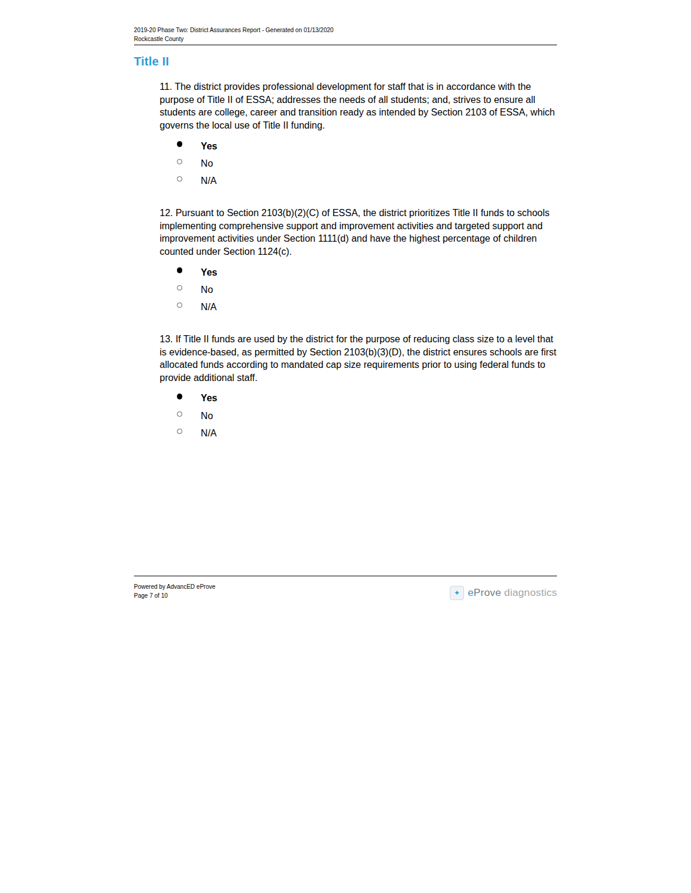2019-20 Phase Two: District Assurances Report - Generated on 01/13/2020
Rockcastle County
Title II
11. The district provides professional development for staff that is in accordance with the purpose of Title II of ESSA; addresses the needs of all students; and, strives to ensure all students are college, career and transition ready as intended by Section 2103 of ESSA, which governs the local use of Title II funding.
Yes
No
N/A
12. Pursuant to Section 2103(b)(2)(C) of ESSA, the district prioritizes Title II funds to schools implementing comprehensive support and improvement activities and targeted support and improvement activities under Section 1111(d) and have the highest percentage of children counted under Section 1124(c).
Yes
No
N/A
13. If Title II funds are used by the district for the purpose of reducing class size to a level that is evidence-based, as permitted by Section 2103(b)(3)(D), the district ensures schools are first allocated funds according to mandated cap size requirements prior to using federal funds to provide additional staff.
Yes
No
N/A
Powered by AdvancED eProve
Page 7 of 10
✦ eProve diagnostics